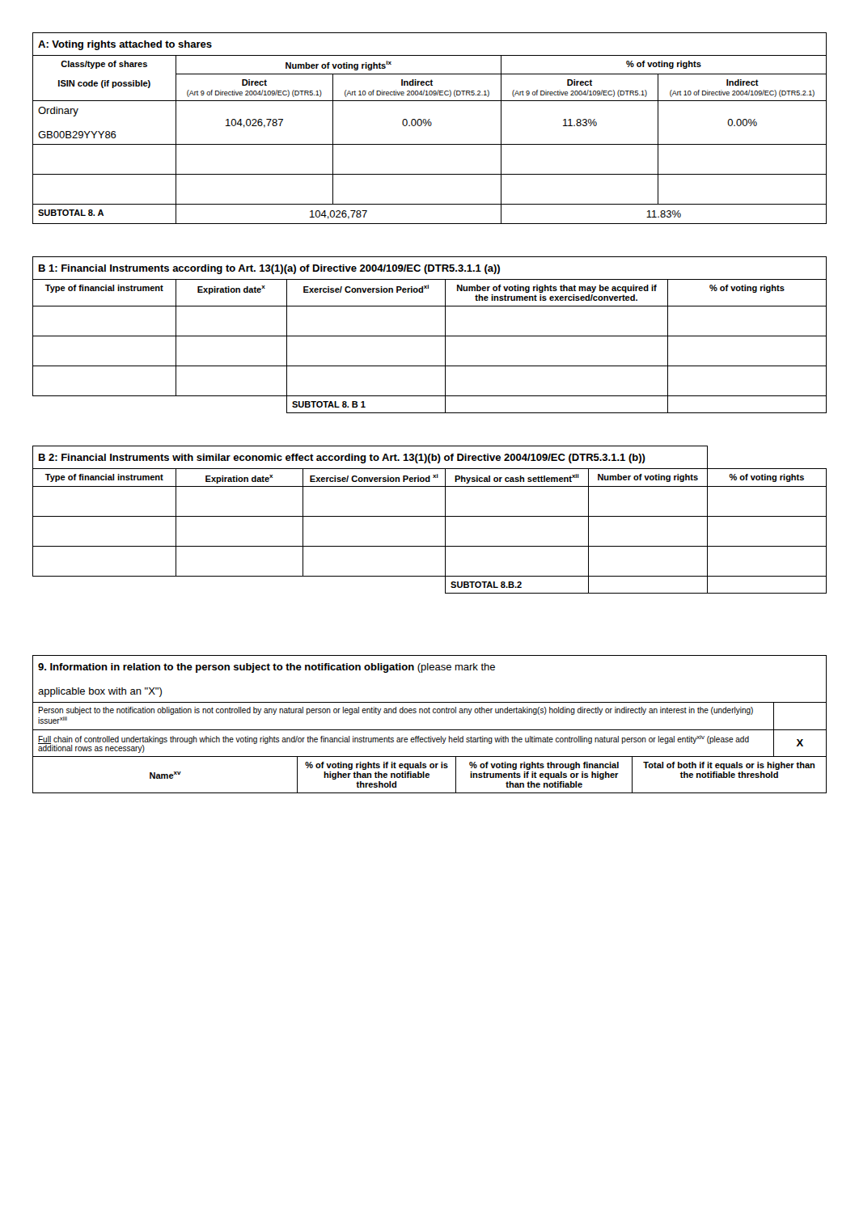| A: Voting rights attached to shares |
| Class/type of shares ISIN code (if possible) | Number of voting rights ix | % of voting rights |
| Direct (Art 9 of Directive 2004/109/EC) (DTR5.1) | Indirect (Art 10 of Directive 2004/109/EC) (DTR5.2.1) | Direct (Art 9 of Directive 2004/109/EC) (DTR5.1) | Indirect (Art 10 of Directive 2004/109/EC) (DTR5.2.1) |
| Ordinary GB00B29YYY86 | 104,026,787 | 0.00% | 11.83% | 0.00% |
| SUBTOTAL 8. A | 104,026,787 | 11.83% |
| B 1: Financial Instruments according to Art. 13(1)(a) of Directive 2004/109/EC (DTR5.3.1.1 (a)) |
| Type of financial instrument | Expiration date x | Exercise/ Conversion Period xi | Number of voting rights that may be acquired if the instrument is exercised/converted. | % of voting rights |
| | SUBTOTAL 8. B 1 | | |
| B 2: Financial Instruments with similar economic effect according to Art. 13(1)(b) of Directive 2004/109/EC (DTR5.3.1.1 (b)) |
| Type of financial instrument | Expiration date x | Exercise/ Conversion Period xi | Physical or cash settlement xii | Number of voting rights | % of voting rights |
| | SUBTOTAL 8.B.2 | | |
| 9. Information in relation to the person subject to the notification obligation (please mark the applicable box with an "X") |
| Person subject to the notification obligation is not controlled by any natural person or legal entity and does not control any other undertaking(s) holding directly or indirectly an interest in the (underlying) issuer xiii | |
| Full chain of controlled undertakings through which the voting rights and/or the financial instruments are effectively held starting with the ultimate controlling natural person or legal entity xiv (please add additional rows as necessary) | X |
| Name xv | % of voting rights if it equals or is higher than the notifiable threshold | % of voting rights through financial instruments if it equals or is higher than the notifiable | Total of both if it equals or is higher than the notifiable threshold |